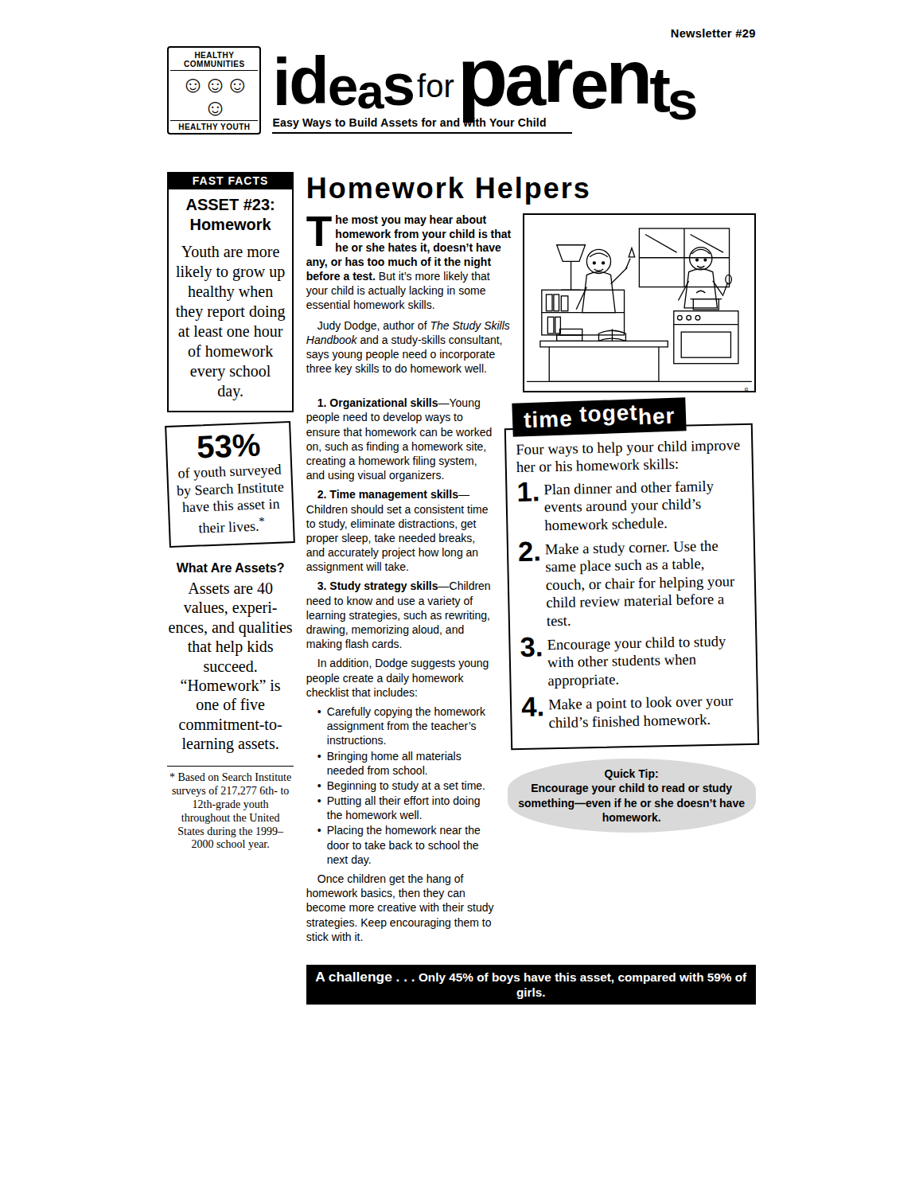Newsletter #29
HEALTHY COMMUNITIES
☺☺☺☺
HEALTHY YOUTH
ideas for parents
Easy Ways to Build Assets for and with Your Child
FAST FACTS
ASSET #23:
Homework
Youth are more likely to grow up healthy when they report doing at least one hour of homework every school day.
53%
of youth surveyed by Search Institute have this asset in their lives.*
What Are Assets?
Assets are 40 values, experi­ences, and qualities that help kids succeed. “Homework” is one of five commitment-to-learning assets.
* Based on Search Institute surveys of 217,277 6th- to 12th-grade youth throughout the United States during the 1999–2000 school year.
Homework Helpers
The most you may hear about homework from your child is that he or she hates it, doesn’t have any, or has too much of it the night before a test. But it’s more likely that your child is actually lacking in some essential homework skills.
Judy Dodge, author of The Study Skills Handbook and a study-skills consultant, says young people need o incorporate three key skills to do homework well.
Illustration
1. Organizational skills—Young people need to develop ways to ensure that homework can be worked on, such as finding a homework site, creating a homework filing system, and using visual organizers.
2. Time management skills—Children should set a consistent time to study, eliminate distractions, get proper sleep, take needed breaks, and accurately project how long an assignment will take.
3. Study strategy skills—Children need to know and use a variety of learning strategies, such as rewriting, drawing, memorizing aloud, and making flash cards.
In addition, Dodge suggests young people create a daily homework checklist that includes:
Carefully copying the homework assign­ment from the teacher’s instructions.
Bringing home all materials needed from school.
Beginning to study at a set time.
Putting all their effort into doing the homework well.
Placing the homework near the door to take back to school the next day.
Once children get the hang of homework basics, then they can become more creative with their study strategies. Keep encouraging them to stick with it.
time toget her
Four ways to help your child improve her or his homework skills:
1. Plan dinner and other family events around your child’s homework schedule.
2. Make a study corner. Use the same place such as a table, couch, or chair for helping your child review material before a test.
3. Encourage your child to study with other students when appropriate.
4. Make a point to look over your child’s finished homework.
Quick Tip: Encourage your child to read or study something—even if he or she doesn’t have homework.
A challenge . . . Only 45% of boys have this asset, compared with 59% of girls.